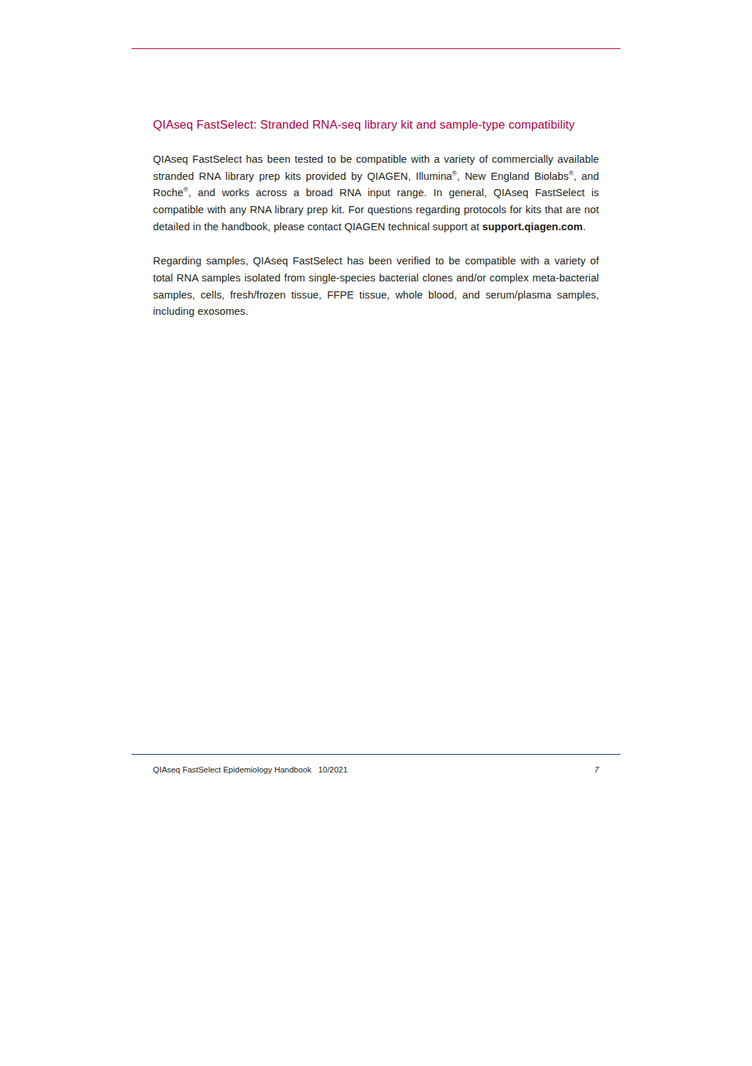QIAseq FastSelect: Stranded RNA-seq library kit and sample-type compatibility
QIAseq FastSelect has been tested to be compatible with a variety of commercially available stranded RNA library prep kits provided by QIAGEN, Illumina®, New England Biolabs®, and Roche®, and works across a broad RNA input range. In general, QIAseq FastSelect is compatible with any RNA library prep kit. For questions regarding protocols for kits that are not detailed in the handbook, please contact QIAGEN technical support at support.qiagen.com.
Regarding samples, QIAseq FastSelect has been verified to be compatible with a variety of total RNA samples isolated from single-species bacterial clones and/or complex meta-bacterial samples, cells, fresh/frozen tissue, FFPE tissue, whole blood, and serum/plasma samples, including exosomes.
QIAseq FastSelect Epidemiology Handbook 10/2021 7